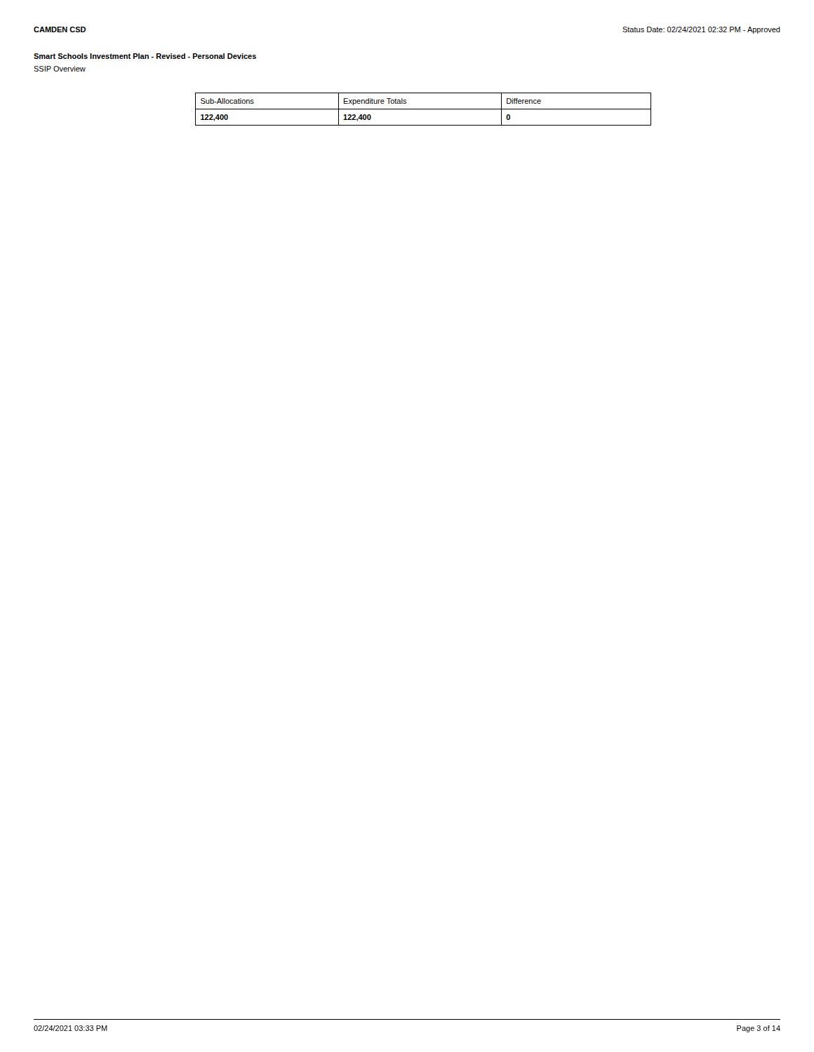CAMDEN CSD
Status Date: 02/24/2021 02:32 PM - Approved
Smart Schools Investment Plan - Revised - Personal Devices
SSIP Overview
| | Sub-Allocations | Expenditure Totals | Difference |
| | 122,400 | 122,400 | 0 |
02/24/2021 03:33 PM
Page 3 of 14